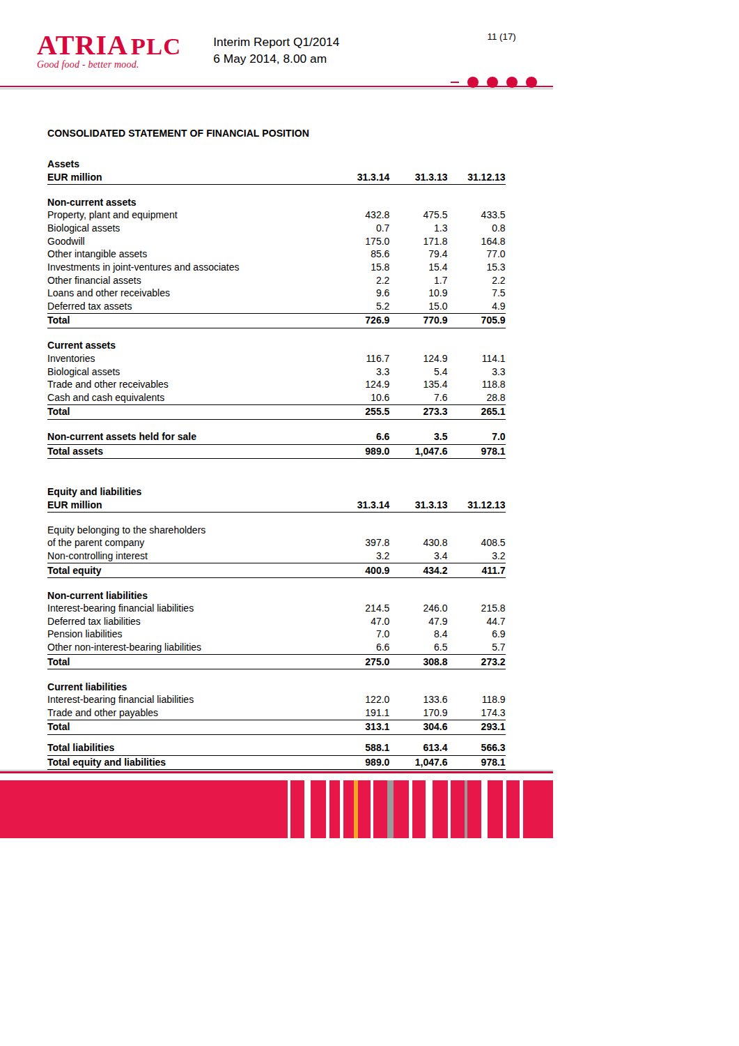ATRIA PLC
Good food - better mood.
Interim Report Q1/2014
6 May 2014, 8.00 am
11 (17)
CONSOLIDATED STATEMENT OF FINANCIAL POSITION
| Assets | | | |
| EUR million | 31.3.14 | 31.3.13 | 31.12.13 |
| Non-current assets | | | |
| Property, plant and equipment | 432.8 | 475.5 | 433.5 |
| Biological assets | 0.7 | 1.3 | 0.8 |
| Goodwill | 175.0 | 171.8 | 164.8 |
| Other intangible assets | 85.6 | 79.4 | 77.0 |
| Investments in joint-ventures and associates | 15.8 | 15.4 | 15.3 |
| Other financial assets | 2.2 | 1.7 | 2.2 |
| Loans and other receivables | 9.6 | 10.9 | 7.5 |
| Deferred tax assets | 5.2 | 15.0 | 4.9 |
| Total | 726.9 | 770.9 | 705.9 |
| Current assets | | | |
| Inventories | 116.7 | 124.9 | 114.1 |
| Biological assets | 3.3 | 5.4 | 3.3 |
| Trade and other receivables | 124.9 | 135.4 | 118.8 |
| Cash and cash equivalents | 10.6 | 7.6 | 28.8 |
| Total | 255.5 | 273.3 | 265.1 |
| Non-current assets held for sale | 6.6 | 3.5 | 7.0 |
| Total assets | 989.0 | 1,047.6 | 978.1 |
| Equity and liabilities | | | |
| EUR million | 31.3.14 | 31.3.13 | 31.12.13 |
| Equity belonging to the shareholders | | | |
| of the parent company | 397.8 | 430.8 | 408.5 |
| Non-controlling interest | 3.2 | 3.4 | 3.2 |
| Total equity | 400.9 | 434.2 | 411.7 |
| Non-current liabilities | | | |
| Interest-bearing financial liabilities | 214.5 | 246.0 | 215.8 |
| Deferred tax liabilities | 47.0 | 47.9 | 44.7 |
| Pension liabilities | 7.0 | 8.4 | 6.9 |
| Other non-interest-bearing liabilities | 6.6 | 6.5 | 5.7 |
| Total | 275.0 | 308.8 | 273.2 |
| Current liabilities | | | |
| Interest-bearing financial liabilities | 122.0 | 133.6 | 118.9 |
| Trade and other payables | 191.1 | 170.9 | 174.3 |
| Total | 313.1 | 304.6 | 293.1 |
| Total liabilities | 588.1 | 613.4 | 566.3 |
| Total equity and liabilities | 989.0 | 1,047.6 | 978.1 |